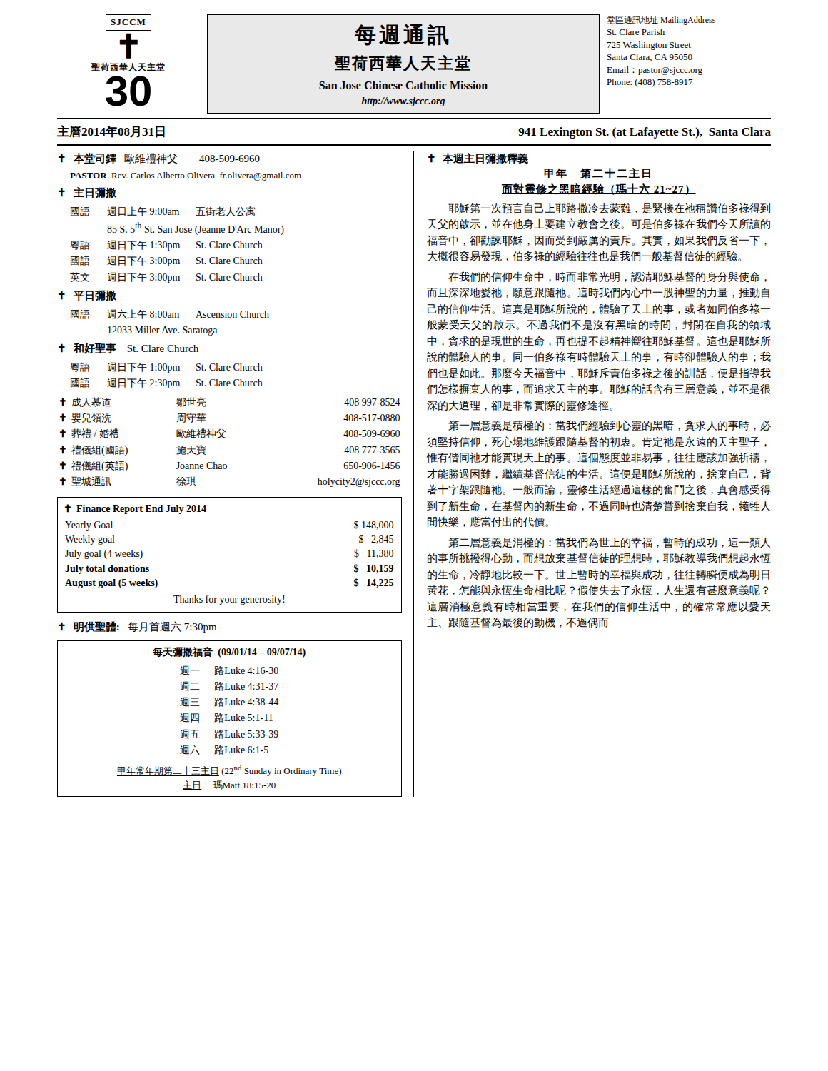SJCCM
✝
聖荷西華人天主堂
30
每週通訊
聖荷西華人天主堂
San Jose Chinese Catholic Mission
http://www.sjccc.org
堂區通訊地址 MailingAddress
St. Clare Parish
725 Washington Street
Santa Clara, CA 95050
Email：pastor@sjccc.org
Phone: (408) 758-8917
主曆2014年08月31日
941 Lexington St. (at Lafayette St.), Santa Clara
本堂司鐸 歐維禮神父 408-509-6960
PASTOR Rev. Carlos Alberto Olivera fr.olivera@gmail.com
主日彌撒
| 國語 | 週日上午 9:00am | 五街老人公寓 |
| | 85 S. 5 th St. San Jose (Jeanne D'Arc Manor) |
| 粵語 | 週日下午 1:30pm | St. Clare Church |
| 國語 | 週日下午 3:00pm | St. Clare Church |
| 英文 | 週日下午 3:00pm | St. Clare Church |
平日彌撒
| 國語 | 週六上午 8:00am | Ascension Church |
| | 12033 Miller Ave. Saratoga |
和好聖事 St. Clare Church
| 粵語 | 週日下午 1:00pm | St. Clare Church |
| 國語 | 週日下午 2:30pm | St. Clare Church |
| 成人慕道 | 鄒世亮 | 408 997-8524 |
| 嬰兒領洗 | 周守華 | 408-517-0880 |
| 葬禮 / 婚禮 | 歐維禮神父 | 408-509-6960 |
| 禮儀組(國語) | 施天寶 | 408 777-3565 |
| 禮儀組(英語) | Joanne Chao | 650-906-1456 |
| 聖城通訊 | 徐琪 | holycity2@sjccc.org |
Finance Report End July 2014
| Yearly Goal | $ 148,000 |
| Weekly goal | $ 2,845 |
| July goal (4 weeks) | $ 11,380 |
| July total donations | $ 10,159 |
| August goal (5 weeks) | $ 14,225 |
Thanks for your generosity!
明供聖體: 每月首週六 7:30pm
每天彌撒福音 (09/01/14 – 09/07/14)
| 週一 | 路Luke 4:16-30 |
| 週二 | 路Luke 4:31-37 |
| 週三 | 路Luke 4:38-44 |
| 週四 | 路Luke 5:1-11 |
| 週五 | 路Luke 5:33-39 |
| 週六 | 路Luke 6:1-5 |
甲年常年期第二十三主日 (22nd Sunday in Ordinary Time)
主日 瑪Matt 18:15-20
本週主日彌撒釋義
甲年 第二十二主日
面對靈修之黑暗經驗（瑪十六 21~27）
耶穌第一次預言自己上耶路撒冷去蒙難，是緊接在祂稱讚伯多祿得到天父的啟示，並在他身上要建立教會之後。可是伯多祿在我們今天所讀的福音中，卻勸諫耶穌，因而受到嚴厲的責斥。其實，如果我們反省一下，大概很容易發現，伯多祿的經驗往往也是我們一般基督信徒的經驗。
在我們的信仰生命中，時而非常光明，認清耶穌基督的身分與使命，而且深深地愛祂，願意跟隨祂。這時我們內心中一股神聖的力量，推動自己的信仰生活。這真是耶穌所說的，體驗了天上的事，或者如同伯多祿一般蒙受天父的啟示。不過我們不是沒有黑暗的時間，封閉在自我的領域中，貪求的是現世的生命，再也提不起精神嚮往耶穌基督。這也是耶穌所說的體驗人的事。同一伯多祿有時體驗天上的事，有時卻體驗人的事；我們也是如此。那麼今天福音中，耶穌斥責伯多祿之後的訓話，便是指導我們怎樣摒棄人的事，而追求天主的事。耶穌的話含有三層意義，並不是很深的大道理，卻是非常實際的靈修途徑。
第一層意義是積極的：當我們經驗到心靈的黑暗，貪求人的事時，必須堅持信仰，死心塌地維護跟隨基督的初衷。肯定祂是永遠的天主聖子，惟有偕同祂才能實現天上的事。這個態度並非易事，往往應該加強祈禱，才能勝過困難，繼續基督信徒的生活。這便是耶穌所說的，捨棄自己，背著十字架跟隨祂。一般而論，靈修生活經過這樣的奮鬥之後，真會感受得到了新生命，在基督內的新生命，不過同時也清楚嘗到捨棄自我，犧牲人間快樂，應當付出的代價。
第二層意義是消極的：當我們為世上的幸福，暫時的成功，這一類人的事所挑撥得心動，而想放棄基督信徒的理想時，耶穌教導我們想起永恆的生命，冷靜地比較一下。世上暫時的幸福與成功，往往轉瞬便成為明日黃花，怎能與永恆生命相比呢？假使失去了永恆，人生還有甚麼意義呢？這層消極意義有時相當重要，在我們的信仰生活中，的確常常應以愛天主、跟隨基督為最後的動機，不過偶而